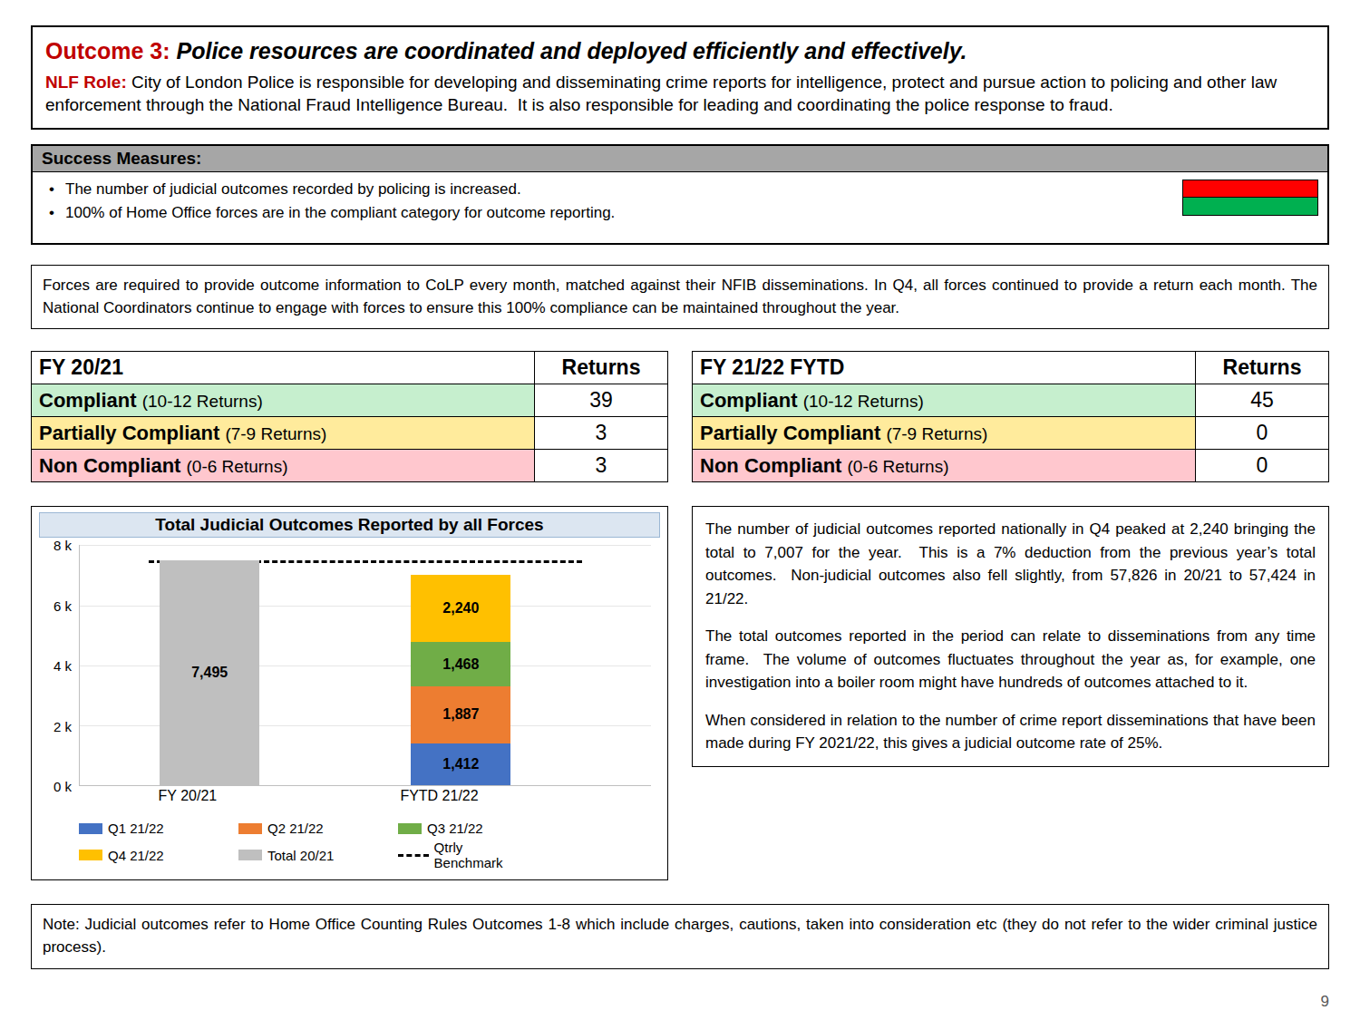Outcome 3: Police resources are coordinated and deployed efficiently and effectively.
NLF Role: City of London Police is responsible for developing and disseminating crime reports for intelligence, protect and pursue action to policing and other law enforcement through the National Fraud Intelligence Bureau. It is also responsible for leading and coordinating the police response to fraud.
Success Measures:
The number of judicial outcomes recorded by policing is increased.
100% of Home Office forces are in the compliant category for outcome reporting.
Forces are required to provide outcome information to CoLP every month, matched against their NFIB disseminations. In Q4, all forces continued to provide a return each month. The National Coordinators continue to engage with forces to ensure this 100% compliance can be maintained throughout the year.
| FY 20/21 | Returns |
| --- | --- |
| Compliant (10-12 Returns) | 39 |
| Partially Compliant (7-9 Returns) | 3 |
| Non Compliant (0-6 Returns) | 3 |
Total Judicial Outcomes Reported by all Forces
8 k 6 k 4 k 2 k 0 k
7,495
2,240
1,468
1,887
1,412
FY 20/21 FYTD 21/22
Q1 21/22
Q2 21/22
Q3 21/22
Q4 21/22
Total 20/21
Qtrly Benchmark
| FY 21/22 FYTD | Returns |
| --- | --- |
| Compliant (10-12 Returns) | 45 |
| Partially Compliant (7-9 Returns) | 0 |
| Non Compliant (0-6 Returns) | 0 |
The number of judicial outcomes reported nationally in Q4 peaked at 2,240 bringing the total to 7,007 for the year. This is a 7% deduction from the previous year’s total outcomes. Non-judicial outcomes also fell slightly, from 57,826 in 20/21 to 57,424 in 21/22.
The total outcomes reported in the period can relate to disseminations from any time frame. The volume of outcomes fluctuates throughout the year as, for example, one investigation into a boiler room might have hundreds of outcomes attached to it.
When considered in relation to the number of crime report disseminations that have been made during FY 2021/22, this gives a judicial outcome rate of 25%.
Note: Judicial outcomes refer to Home Office Counting Rules Outcomes 1-8 which include charges, cautions, taken into consideration etc (they do not refer to the wider criminal justice process).
9